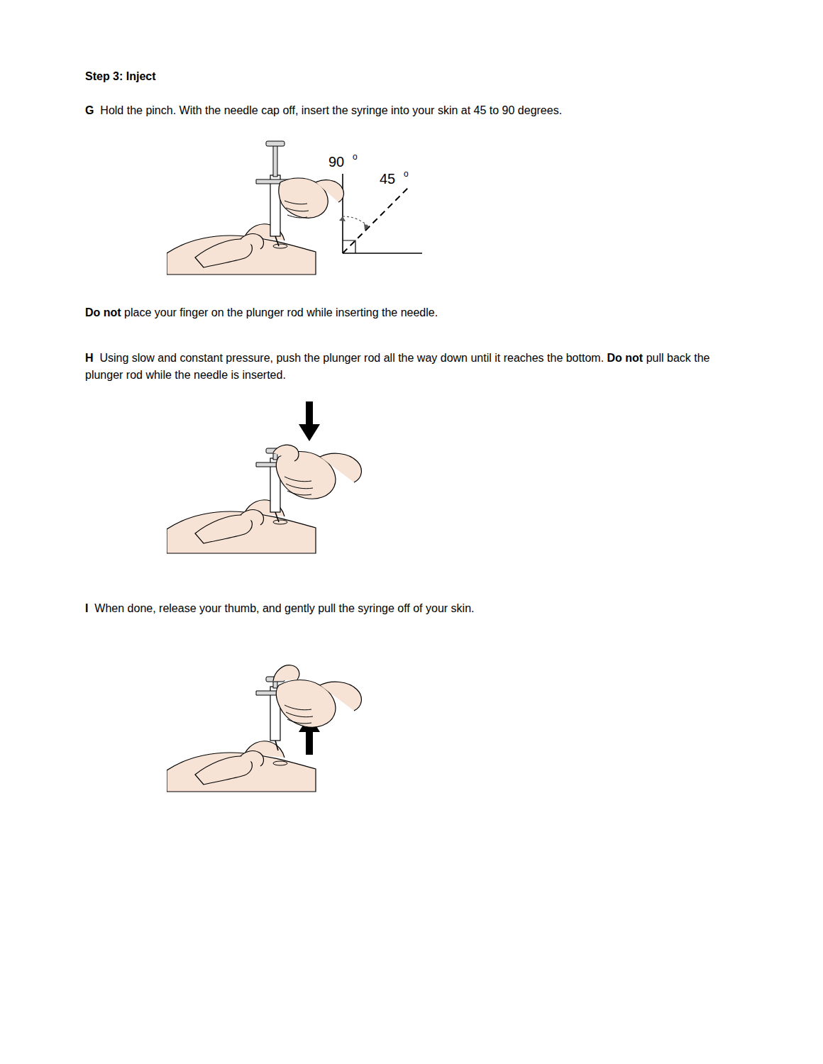Step 3: Inject
G Hold the pinch. With the needle cap off, insert the syringe into your skin at 45 to 90 degrees.
90 o 45 o
Do not place your finger on the plunger rod while inserting the needle.
H Using slow and constant pressure, push the plunger rod all the way down until it reaches the bottom. Do not pull back the plunger rod while the needle is inserted.
I When done, release your thumb, and gently pull the syringe off of your skin.